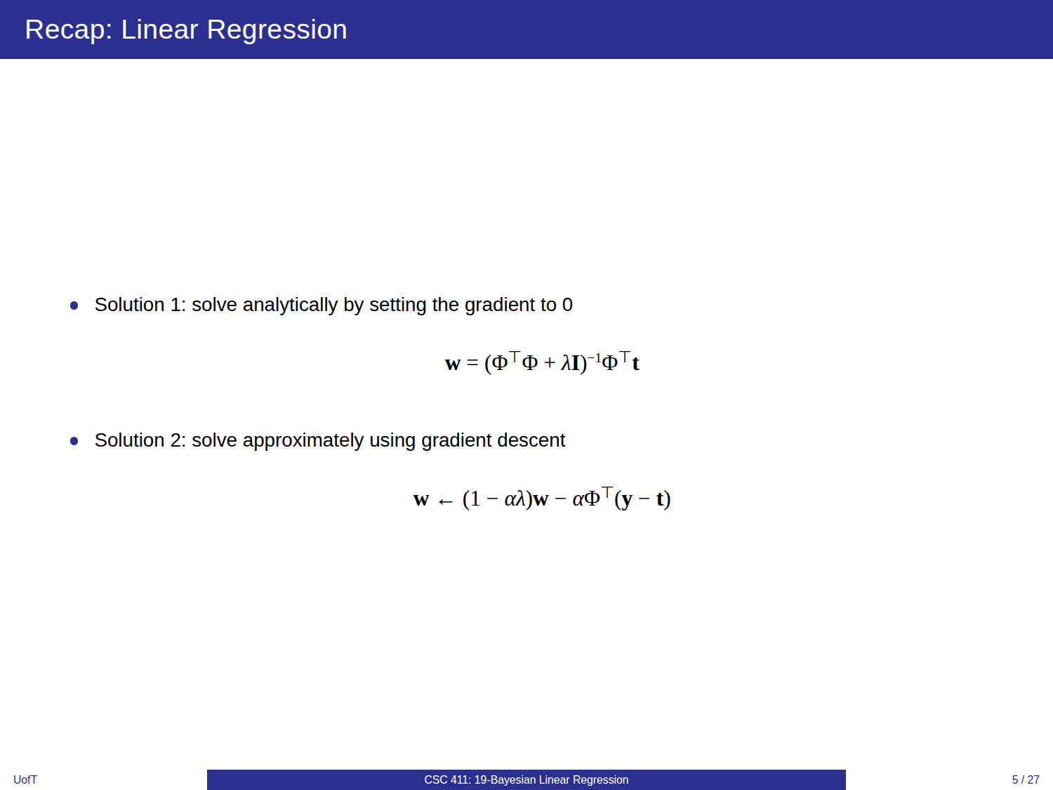Recap: Linear Regression
Solution 1: solve analytically by setting the gradient to 0
w = (Φ⊤Φ + λI)−1Φ⊤t
Solution 2: solve approximately using gradient descent
w ← (1 − αλ)w − α Φ⊤(y − t)
UofT
CSC 411: 19-Bayesian Linear Regression
5 / 27